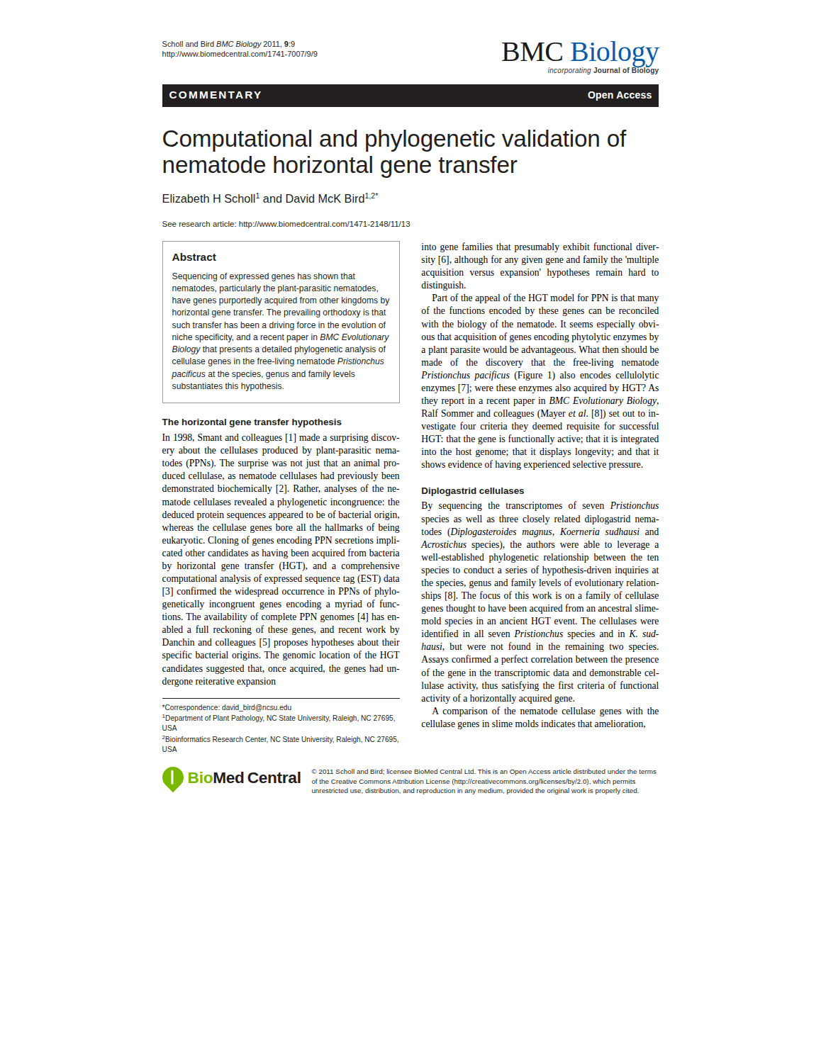Scholl and Bird BMC Biology 2011, 9:9
http://www.biomedcentral.com/1741-7007/9/9
BMC Biology
incorporating Journal of Biology
COMMENTARY
Open Access
Computational and phylogenetic validation of
nematode horizontal gene transfer
Elizabeth H Scholl1 and David McK Bird1,2*
See research article: http://www.biomedcentral.com/1471-2148/11/13
Abstract
Sequencing of expressed genes has shown that nematodes, particularly the plant-parasitic nematodes, have genes purportedly acquired from other kingdoms by horizontal gene transfer. The prevailing orthodoxy is that such transfer has been a driving force in the evolution of niche specificity, and a recent paper in BMC Evolutionary Biology that presents a detailed phylogenetic analysis of cellulase genes in the free-living nematode Pristionchus pacificus at the species, genus and family levels substantiates this hypothesis.
The horizontal gene transfer hypothesis
In 1998, Smant and colleagues [1] made a surprising discovery about the cellulases produced by plant-parasitic nematodes (PPNs). The surprise was not just that an animal produced cellulase, as nematode cellulases had previously been demonstrated biochemically [2]. Rather, analyses of the nematode cellulases revealed a phylogenetic incongruence: the deduced protein sequences appeared to be of bacterial origin, whereas the cellulase genes bore all the hallmarks of being eukaryotic. Cloning of genes encoding PPN secretions implicated other candidates as having been acquired from bacteria by horizontal gene transfer (HGT), and a comprehensive computational analysis of expressed sequence tag (EST) data [3] confirmed the widespread occurrence in PPNs of phylogenetically incongruent genes encoding a myriad of functions. The availability of complete PPN genomes [4] has enabled a full reckoning of these genes, and recent work by Danchin and colleagues [5] proposes hypotheses about their specific bacterial origins. The genomic location of the HGT candidates suggested that, once acquired, the genes had undergone reiterative expansion
*Correspondence: david_bird@ncsu.edu
1Department of Plant Pathology, NC State University, Raleigh, NC 27695, USA
2Bioinformatics Research Center, NC State University, Raleigh, NC 27695, USA
into gene families that presumably exhibit functional diversity [6], although for any given gene and family the 'multiple acquisition versus expansion' hypotheses remain hard to distinguish.
Part of the appeal of the HGT model for PPN is that many of the functions encoded by these genes can be reconciled with the biology of the nematode. It seems especially obvious that acquisition of genes encoding phytolytic enzymes by a plant parasite would be advantageous. What then should be made of the discovery that the free-living nematode Pristionchus pacificus (Figure 1) also encodes cellulolytic enzymes [7]; were these enzymes also acquired by HGT? As they report in a recent paper in BMC Evolutionary Biology, Ralf Sommer and colleagues (Mayer et al. [8]) set out to investigate four criteria they deemed requisite for successful HGT: that the gene is functionally active; that it is integrated into the host genome; that it displays longevity; and that it shows evidence of having experienced selective pressure.
Diplogastrid cellulases
By sequencing the transcriptomes of seven Pristionchus species as well as three closely related diplogastrid nematodes (Diplogasteroides magnus, Koerneria sudhausi and Acrostichus species), the authors were able to leverage a well-established phylogenetic relationship between the ten species to conduct a series of hypothesis-driven inquiries at the species, genus and family levels of evolutionary relationships [8]. The focus of this work is on a family of cellulase genes thought to have been acquired from an ancestral slime-mold species in an ancient HGT event. The cellulases were identified in all seven Pristionchus species and in K. sudhausi, but were not found in the remaining two species. Assays confirmed a perfect correlation between the presence of the gene in the transcriptomic data and demonstrable cellulase activity, thus satisfying the first criteria of functional activity of a horizontally acquired gene.
A comparison of the nematode cellulase genes with the cellulase genes in slime molds indicates that amelioration,
Bio Med Central
© 2011 Scholl and Bird; licensee BioMed Central Ltd. This is an Open Access article distributed under the terms of the Creative Commons Attribution License (http://creativecommons.org/licenses/by/2.0), which permits unrestricted use, distribution, and reproduction in any medium, provided the original work is properly cited.